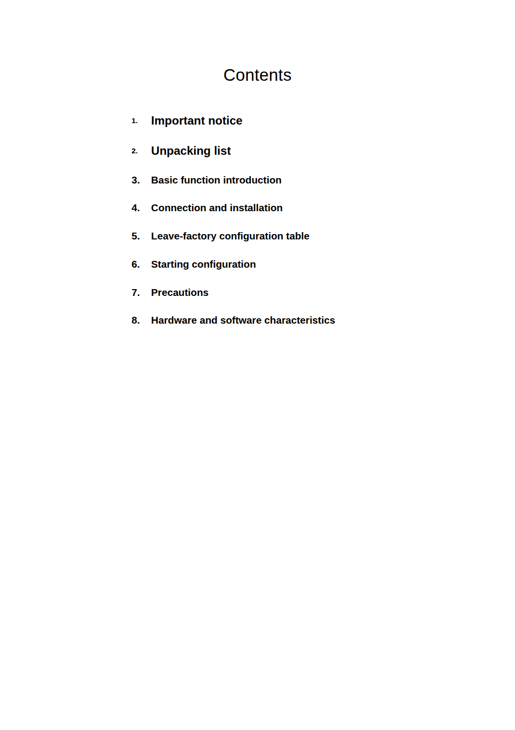Contents
1. Important notice
2. Unpacking list
3. Basic function introduction
4. Connection and installation
5. Leave-factory configuration table
6. Starting configuration
7. Precautions
8. Hardware and software characteristics